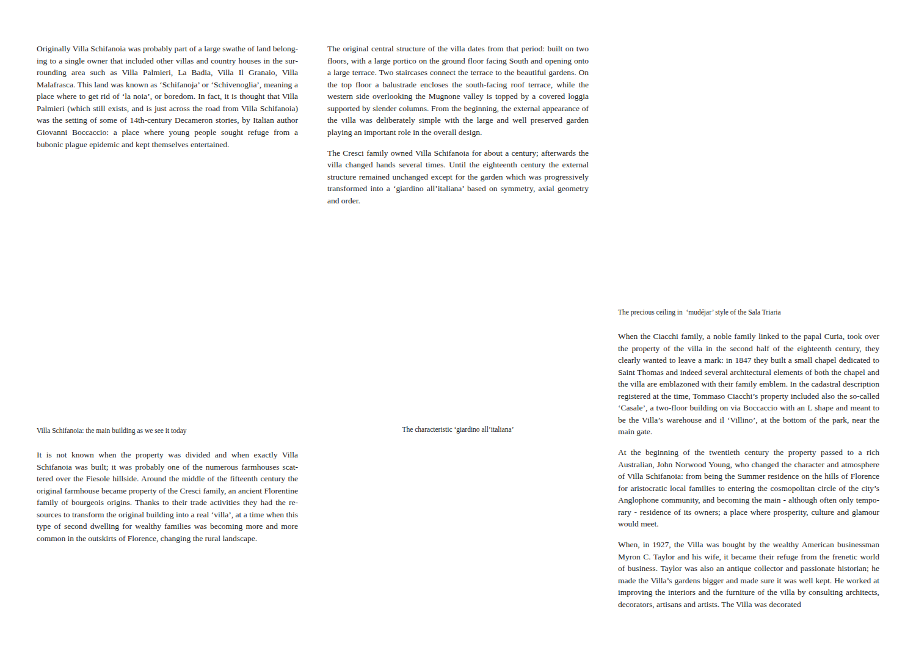Originally Villa Schifanoia was probably part of a large swathe of land belonging to a single owner that included other villas and country houses in the surrounding area such as Villa Palmieri, La Badia, Villa Il Granaio, Villa Malafrasca. This land was known as ‘Schifanoja’ or ‘Schivenoglia’, meaning a place where to get rid of ‘la noia’, or boredom. In fact, it is thought that Villa Palmieri (which still exists, and is just across the road from Villa Schifanoia) was the setting of some of 14th-century Decameron stories, by Italian author Giovanni Boccaccio: a place where young people sought refuge from a bubonic plague epidemic and kept themselves entertained.
Villa Schifanoia: the main building as we see it today
It is not known when the property was divided and when exactly Villa Schifanoia was built; it was probably one of the numerous farmhouses scattered over the Fiesole hillside. Around the middle of the fifteenth century the original farmhouse became property of the Cresci family, an ancient Florentine family of bourgeois origins. Thanks to their trade activities they had the resources to transform the original building into a real ‘villa’, at a time when this type of second dwelling for wealthy families was becoming more and more common in the outskirts of Florence, changing the rural landscape.
The original central structure of the villa dates from that period: built on two floors, with a large portico on the ground floor facing South and opening onto a large terrace. Two staircases connect the terrace to the beautiful gardens. On the top floor a balustrade encloses the south-facing roof terrace, while the western side overlooking the Mugnone valley is topped by a covered loggia supported by slender columns. From the beginning, the external appearance of the villa was deliberately simple with the large and well preserved garden playing an important role in the overall design.
The Cresci family owned Villa Schifanoia for about a century; afterwards the villa changed hands several times. Until the eighteenth century the external structure remained unchanged except for the garden which was progressively transformed into a ‘giardino all’italiana’ based on symmetry, axial geometry and order.
The characteristic ‘giardino all’italiana’
The precious ceiling in ‘mudéjar’ style of the Sala Triaria
When the Ciacchi family, a noble family linked to the papal Curia, took over the property of the villa in the second half of the eighteenth century, they clearly wanted to leave a mark: in 1847 they built a small chapel dedicated to Saint Thomas and indeed several architectural elements of both the chapel and the villa are emblazoned with their family emblem. In the cadastral description registered at the time, Tommaso Ciacchi’s property included also the so-called ‘Casale’, a two-floor building on via Boccaccio with an L shape and meant to be the Villa’s warehouse and il ‘Villino’, at the bottom of the park, near the main gate.
At the beginning of the twentieth century the property passed to a rich Australian, John Norwood Young, who changed the character and atmosphere of Villa Schifanoia: from being the Summer residence on the hills of Florence for aristocratic local families to entering the cosmopolitan circle of the city’s Anglophone community, and becoming the main - although often only temporary - residence of its owners; a place where prosperity, culture and glamour would meet.
When, in 1927, the Villa was bought by the wealthy American businessman Myron C. Taylor and his wife, it became their refuge from the frenetic world of business. Taylor was also an antique collector and passionate historian; he made the Villa’s gardens bigger and made sure it was well kept. He worked at improving the interiors and the furniture of the villa by consulting architects, decorators, artisans and artists. The Villa was decorated